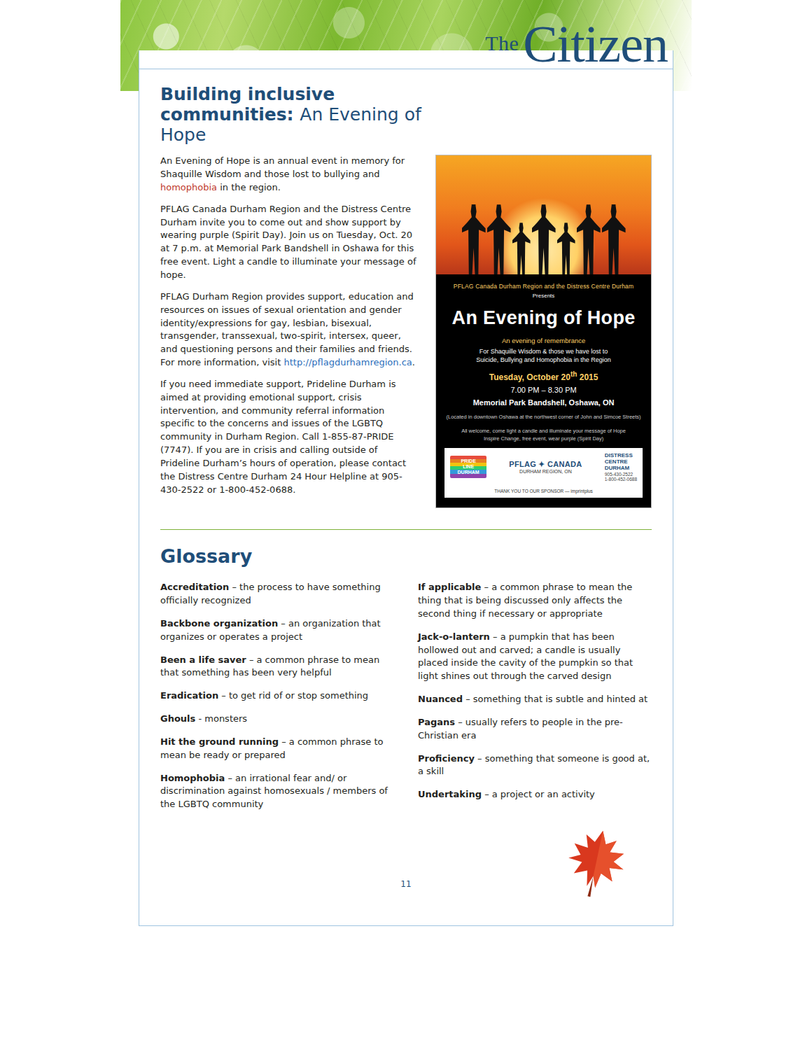The Citizen
Building inclusive communities: An Evening of Hope
An Evening of Hope is an annual event in memory for Shaquille Wisdom and those lost to bullying and homophobia in the region.
PFLAG Canada Durham Region and the Distress Centre Durham invite you to come out and show support by wearing purple (Spirit Day). Join us on Tuesday, Oct. 20 at 7 p.m. at Memorial Park Bandshell in Oshawa for this free event. Light a candle to illuminate your message of hope.
PFLAG Durham Region provides support, education and resources on issues of sexual orientation and gender identity/expressions for gay, lesbian, bisexual, transgender, transsexual, two-spirit, intersex, queer, and questioning persons and their families and friends. For more information, visit http://pflagdurhamregion.ca.
If you need immediate support, Prideline Durham is aimed at providing emotional support, crisis intervention, and community referral information specific to the concerns and issues of the LGBTQ community in Durham Region. Call 1-855-87-PRIDE (7747). If you are in crisis and calling outside of Prideline Durham’s hours of operation, please contact the Distress Centre Durham 24 Hour Helpline at 905-430-2522 or 1-800-452-0688.
PFLAG Canada Durham Region and the Distress Centre Durham
Presents
An Evening of Hope
An evening of remembrance
For Shaquille Wisdom & those we have lost to
Suicide, Bullying and Homophobia in the Region
Tuesday, October 20th 2015
7.00 PM – 8.30 PM
Memorial Park Bandshell, Oshawa, ON
(Located in downtown Oshawa at the northwest corner of John and Simcoe Streets)
All welcome, come light a candle and illuminate your message of Hope
Inspire Change, free event, wear purple (Spirit Day)
PRIDE
LINE
DURHAM
PFLAG ✦ CANADA
DURHAM REGION, ON
DISTRESS
CENTRE
DURHAM 905-430-2522
1-800-452-0688
THANK YOU TO OUR SPONSOR — imprintplus
Glossary
Accreditation – the process to have something officially recognized
Backbone organization – an organization that organizes or operates a project
Been a life saver – a common phrase to mean that something has been very helpful
Eradication – to get rid of or stop something
Ghouls - monsters
Hit the ground running – a common phrase to mean be ready or prepared
Homophobia – an irrational fear and/ or discrimination against homosexuals / members of the LGBTQ community
If applicable – a common phrase to mean the thing that is being discussed only affects the second thing if necessary or appropriate
Jack-o-lantern – a pumpkin that has been hollowed out and carved; a candle is usually placed inside the cavity of the pumpkin so that light shines out through the carved design
Nuanced – something that is subtle and hinted at
Pagans – usually refers to people in the pre-Christian era
Proficiency – something that someone is good at, a skill
Undertaking – a project or an activity
11